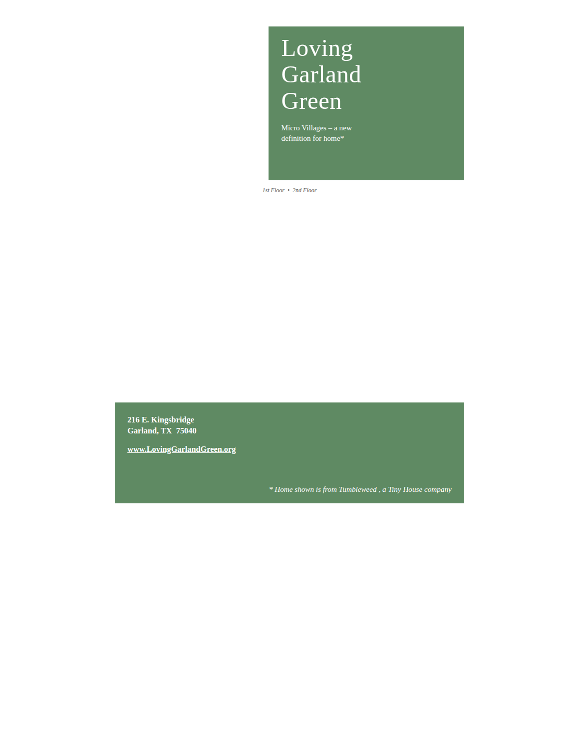Loving
Garland
Green
Micro Villages – a new definition for home*
1st Floor • 2nd Floor
216 E. Kingsbridge
Garland, TX 75040
www.LovingGarlandGreen.org
* Home shown is from Tumbleweed , a Tiny House company